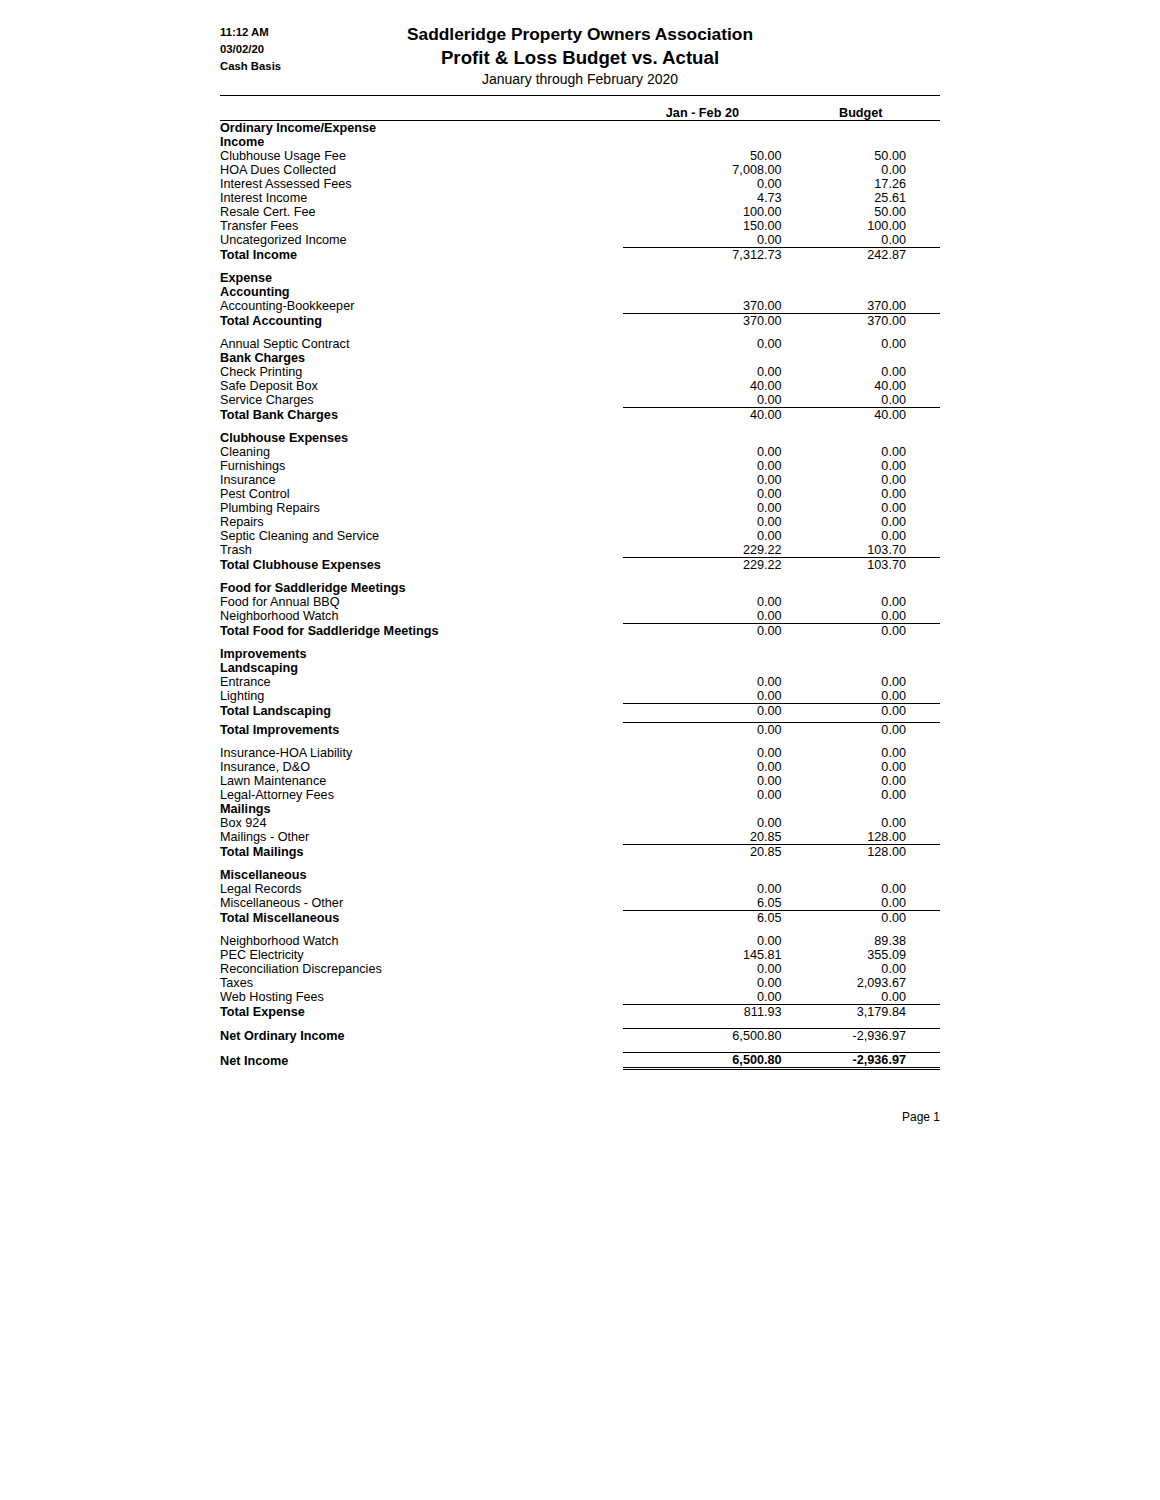11:12 AM
03/02/20
Cash Basis
Saddleridge Property Owners Association
Profit & Loss Budget vs. Actual
January through February 2020
| | Jan - Feb 20 | Budget |
| --- | --- | --- |
| Ordinary Income/Expense | | |
| Income | | |
| Clubhouse Usage Fee | 50.00 | 50.00 |
| HOA Dues Collected | 7,008.00 | 0.00 |
| Interest Assessed Fees | 0.00 | 17.26 |
| Interest Income | 4.73 | 25.61 |
| Resale Cert. Fee | 100.00 | 50.00 |
| Transfer Fees | 150.00 | 100.00 |
| Uncategorized Income | 0.00 | 0.00 |
| Total Income | 7,312.73 | 242.87 |
| Expense | | |
| Accounting | | |
| Accounting-Bookkeeper | 370.00 | 370.00 |
| Total Accounting | 370.00 | 370.00 |
| Annual Septic Contract | 0.00 | 0.00 |
| Bank Charges | | |
| Check Printing | 0.00 | 0.00 |
| Safe Deposit Box | 40.00 | 40.00 |
| Service Charges | 0.00 | 0.00 |
| Total Bank Charges | 40.00 | 40.00 |
| Clubhouse Expenses | | |
| Cleaning | 0.00 | 0.00 |
| Furnishings | 0.00 | 0.00 |
| Insurance | 0.00 | 0.00 |
| Pest Control | 0.00 | 0.00 |
| Plumbing Repairs | 0.00 | 0.00 |
| Repairs | 0.00 | 0.00 |
| Septic Cleaning and Service | 0.00 | 0.00 |
| Trash | 229.22 | 103.70 |
| Total Clubhouse Expenses | 229.22 | 103.70 |
| Food for Saddleridge Meetings | | |
| Food for Annual BBQ | 0.00 | 0.00 |
| Neighborhood Watch | 0.00 | 0.00 |
| Total Food for Saddleridge Meetings | 0.00 | 0.00 |
| Improvements | | |
| Landscaping | | |
| Entrance | 0.00 | 0.00 |
| Lighting | 0.00 | 0.00 |
| Total Landscaping | 0.00 | 0.00 |
| Total Improvements | 0.00 | 0.00 |
| Insurance-HOA Liability | 0.00 | 0.00 |
| Insurance, D&O | 0.00 | 0.00 |
| Lawn Maintenance | 0.00 | 0.00 |
| Legal-Attorney Fees | 0.00 | 0.00 |
| Mailings | | |
| Box 924 | 0.00 | 0.00 |
| Mailings - Other | 20.85 | 128.00 |
| Total Mailings | 20.85 | 128.00 |
| Miscellaneous | | |
| Legal Records | 0.00 | 0.00 |
| Miscellaneous - Other | 6.05 | 0.00 |
| Total Miscellaneous | 6.05 | 0.00 |
| Neighborhood Watch | 0.00 | 89.38 |
| PEC Electricity | 145.81 | 355.09 |
| Reconciliation Discrepancies | 0.00 | 0.00 |
| Taxes | 0.00 | 2,093.67 |
| Web Hosting Fees | 0.00 | 0.00 |
| Total Expense | 811.93 | 3,179.84 |
| Net Ordinary Income | 6,500.80 | -2,936.97 |
| Net Income | 6,500.80 | -2,936.97 |
Page 1